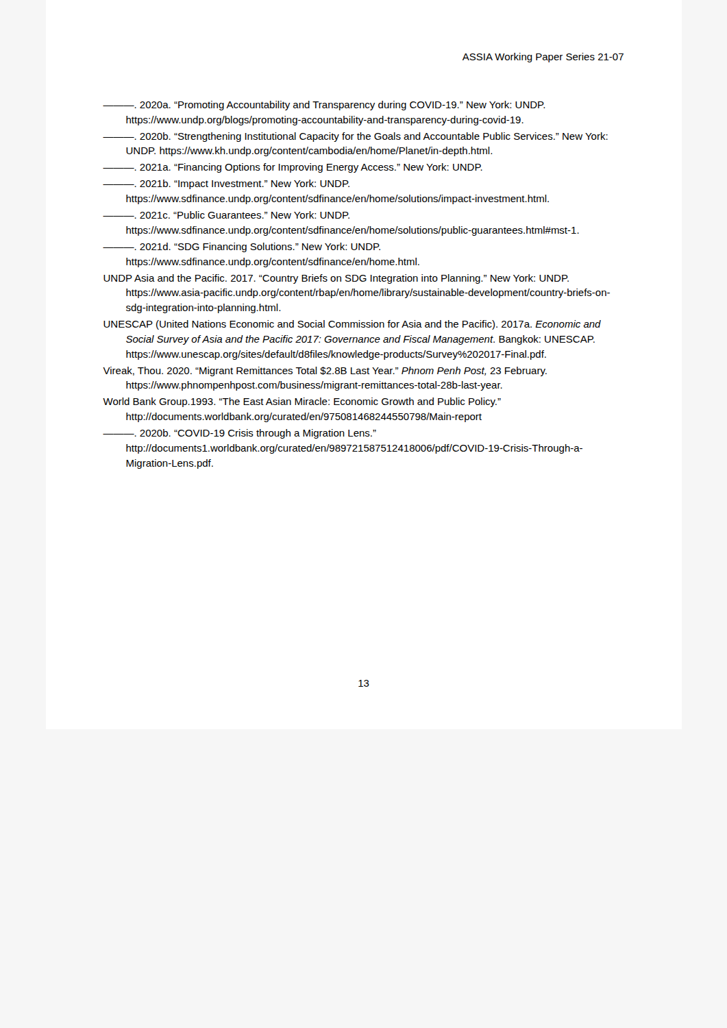ASSIA Working Paper Series 21-07
———. 2020a. “Promoting Accountability and Transparency during COVID-19.” New York: UNDP. https://www.undp.org/blogs/promoting-accountability-and-transparency-during-covid-19.
———. 2020b. “Strengthening Institutional Capacity for the Goals and Accountable Public Services.” New York: UNDP. https://www.kh.undp.org/content/cambodia/en/home/Planet/in-depth.html.
———. 2021a. “Financing Options for Improving Energy Access.” New York: UNDP.
———. 2021b. “Impact Investment.” New York: UNDP. https://www.sdfinance.undp.org/content/sdfinance/en/home/solutions/impact-investment.html.
———. 2021c. “Public Guarantees.” New York: UNDP. https://www.sdfinance.undp.org/content/sdfinance/en/home/solutions/public-guarantees.html#mst-1.
———. 2021d. “SDG Financing Solutions.” New York: UNDP. https://www.sdfinance.undp.org/content/sdfinance/en/home.html.
UNDP Asia and the Pacific. 2017. “Country Briefs on SDG Integration into Planning.” New York: UNDP. https://www.asia-pacific.undp.org/content/rbap/en/home/library/sustainable-development/country-briefs-on-sdg-integration-into-planning.html.
UNESCAP (United Nations Economic and Social Commission for Asia and the Pacific). 2017a. Economic and Social Survey of Asia and the Pacific 2017: Governance and Fiscal Management. Bangkok: UNESCAP. https://www.unescap.org/sites/default/d8files/knowledge-products/Survey%202017-Final.pdf.
Vireak, Thou. 2020. “Migrant Remittances Total $2.8B Last Year.” Phnom Penh Post, 23 February. https://www.phnompenhpost.com/business/migrant-remittances-total-28b-last-year.
World Bank Group.1993. “The East Asian Miracle: Economic Growth and Public Policy.” http://documents.worldbank.org/curated/en/975081468244550798/Main-report
———. 2020b. “COVID-19 Crisis through a Migration Lens.” http://documents1.worldbank.org/curated/en/989721587512418006/pdf/COVID-19-Crisis-Through-a-Migration-Lens.pdf.
13